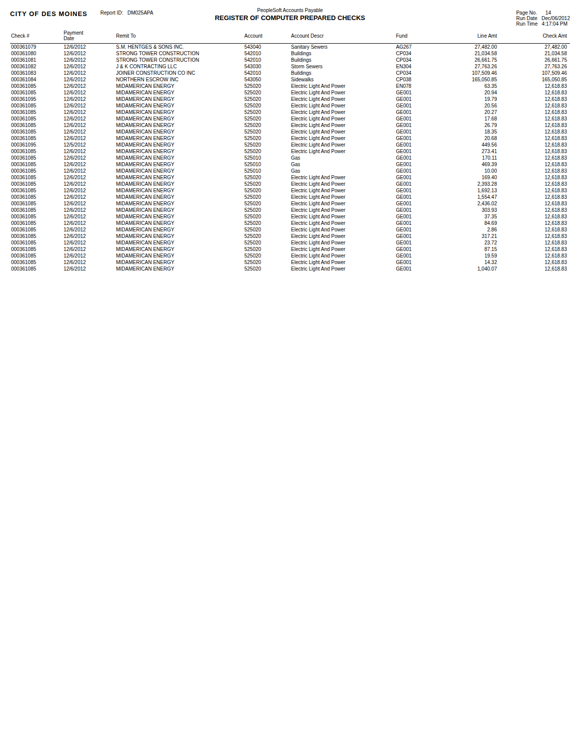CITY OF DES MOINES Report ID: DM025APA
Page No. 14
Run Date Dec/06/2012
Run Time 4:17:04 PM
PeopleSoft Accounts Payable
REGISTER OF COMPUTER PREPARED CHECKS
| Check # | Payment Date | Remit To | Account | Account Descr | Fund | Line Amt | Check Amt |
| --- | --- | --- | --- | --- | --- | --- | --- |
| 000361079 | 12/6/2012 | S.M. HENTGES & SONS INC. | 543040 | Sanitary Sewers | AG267 | 27,482.00 | 27,482.00 |
| 000361080 | 12/6/2012 | STRONG TOWER CONSTRUCTION | 542010 | Buildings | CP034 | 21,034.58 | 21,034.58 |
| 000361081 | 12/6/2012 | STRONG TOWER CONSTRUCTION | 542010 | Buildings | CP034 | 26,661.75 | 26,661.75 |
| 000361082 | 12/6/2012 | J & K CONTRACTING LLC | 543030 | Storm Sewers | EN304 | 27,763.26 | 27,763.26 |
| 000361083 | 12/6/2012 | JOINER CONSTRUCTION CO INC | 542010 | Buildings | CP034 | 107,509.46 | 107,509.46 |
| 000361084 | 12/6/2012 | NORTHERN ESCROW INC | 543050 | Sidewalks | CP038 | 165,050.85 | 165,050.85 |
| 000361085 | 12/6/2012 | MIDAMERICAN ENERGY | 525020 | Electric Light And Power | EN078 | 63.35 | 12,618.83 |
| 000361085 | 12/6/2012 | MIDAMERICAN ENERGY | 525020 | Electric Light And Power | GE001 | 20.94 | 12,618.83 |
| 000361095 | 12/6/2012 | MIDAMERICAN ENERGY | 525020 | Electric Light And Power | GE001 | 19.79 | 12,618.83 |
| 000361085 | 12/6/2012 | MIDAMERICAN ENERGY | 525020 | Electric Light And Power | GE001 | 20.56 | 12,618.83 |
| 000361085 | 12/6/2012 | MIDAMERICAN ENERGY | 525020 | Electric Light And Power | GE001 | 20.27 | 12,618.83 |
| 000361085 | 12/6/2012 | MIDAMERICAN ENERGY | 525020 | Electric Light And Power | GE001 | 17.68 | 12,618.83 |
| 000361085 | 12/6/2012 | MIDAMERICAN ENERGY | 525020 | Electric Light And Power | GE001 | 26.79 | 12,618.83 |
| 000361085 | 12/6/2012 | MIDAMERICAN ENERGY | 525020 | Electric Light And Power | GE001 | 18.35 | 12,618.83 |
| 000361085 | 12/6/2012 | MIDAMERICAN ENERGY | 525020 | Electric Light And Power | GE001 | 20.68 | 12,618.83 |
| 000361095 | 12/5/2012 | MIDAMERICAN ENERGY | 525020 | Electric Light And Power | GE001 | 449.56 | 12,618.83 |
| 000361085 | 12/6/2012 | MIDAMERICAN ENERGY | 525020 | Electric Light And Power | GE001 | 273.41 | 12,618.83 |
| 000361085 | 12/6/2012 | MIDAMERICAN ENERGY | 525010 | Gas | GE001 | 170.11 | 12,618.83 |
| 000361085 | 12/6/2012 | MIDAMERICAN ENERGY | 525010 | Gas | GE001 | 469.39 | 12,618.83 |
| 000361085 | 12/6/2012 | MIDAMERICAN ENERGY | 525010 | Gas | GE001 | 10.00 | 12,618.83 |
| 000361085 | 12/6/2012 | MIDAMERICAN ENERGY | 525020 | Electric Light And Power | GE001 | 169.40 | 12,618.83 |
| 000361085 | 12/6/2012 | MIDAMERICAN ENERGY | 525020 | Electric Light And Power | GE001 | 2,393.28 | 12,618.83 |
| 000361085 | 12/6/2012 | MIDAMERICAN ENERGY | 525020 | Electric Light And Power | GE001 | 1,692.13 | 12,618.83 |
| 000361085 | 12/6/2012 | MIDAMERICAN ENERGY | 525020 | Electric Light And Power | GE001 | 1,554.47 | 12,618.83 |
| 000361085 | 12/6/2012 | MIDAMERICAN ENERGY | 525020 | Electric Light And Power | GE001 | 2,436.02 | 12,618.83 |
| 000361085 | 12/6/2012 | MIDAMERICAN ENERGY | 525020 | Electric Light And Power | GE001 | 303.93 | 12,618.83 |
| 000361085 | 12/6/2012 | MIDAMERICAN ENERGY | 525020 | Electric Light And Power | GE001 | 37.35 | 12,618.83 |
| 000361085 | 12/6/2012 | MIDAMERICAN ENERGY | 525020 | Electric Light And Power | GE001 | 84.69 | 12,618.83 |
| 000361085 | 12/6/2012 | MIDAMERICAN ENERGY | 525020 | Electric Light And Power | GE001 | 2.86 | 12,618.83 |
| 000361085 | 12/6/2012 | MIDAMERICAN ENERGY | 525020 | Electric Light And Power | GE001 | 317.21 | 12,618.83 |
| 000361085 | 12/6/2012 | MIDAMERICAN ENERGY | 525020 | Electric Light And Power | GE001 | 23.72 | 12,618.83 |
| 000361085 | 12/6/2012 | MIDAMERICAN ENERGY | 525020 | Electric Light And Power | GE001 | 87.15 | 12,618.83 |
| 000361085 | 12/6/2012 | MIDAMERICAN ENERGY | 525020 | Electric Light And Power | GE001 | 19.59 | 12,618.83 |
| 000361085 | 12/6/2012 | MIDAMERICAN ENERGY | 525020 | Electric Light And Power | GE001 | 14.32 | 12,618.83 |
| 000361085 | 12/6/2012 | MIDAMERICAN ENERGY | 525020 | Electric Light And Power | GE001 | 1,040.07 | 12,618.83 |